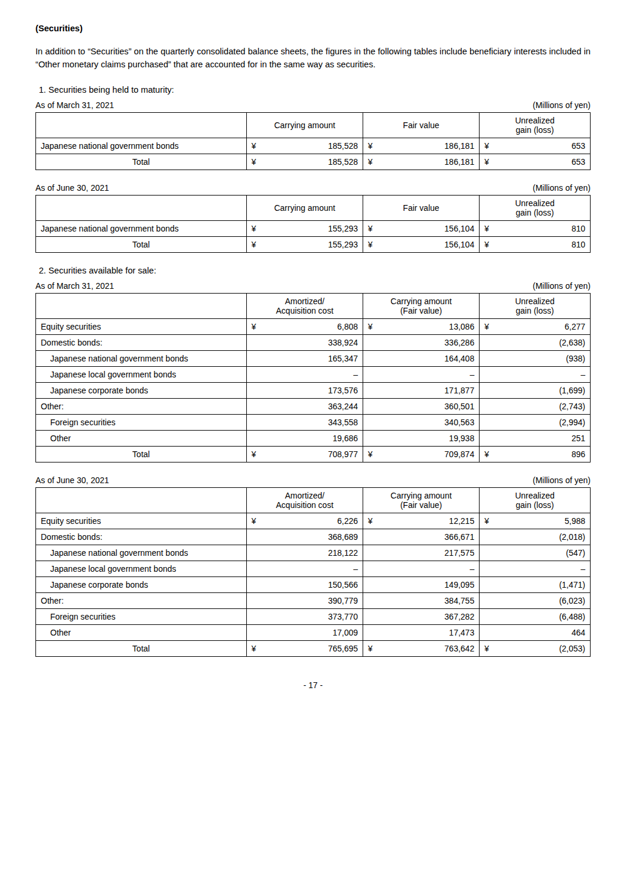(Securities)
In addition to “Securities” on the quarterly consolidated balance sheets, the figures in the following tables include beneficiary interests included in “Other monetary claims purchased” that are accounted for in the same way as securities.
Securities being held to maturity:
As of March 31, 2021 (Millions of yen)
| | Carrying amount | Fair value | Unrealized gain (loss) |
| --- | --- | --- | --- |
| Japanese national government bonds | ¥ 185,528 | ¥ 186,181 | ¥ 653 |
| Total | ¥ 185,528 | ¥ 186,181 | ¥ 653 |
As of June 30, 2021 (Millions of yen)
| | Carrying amount | Fair value | Unrealized gain (loss) |
| --- | --- | --- | --- |
| Japanese national government bonds | ¥ 155,293 | ¥ 156,104 | ¥ 810 |
| Total | ¥ 155,293 | ¥ 156,104 | ¥ 810 |
Securities available for sale:
As of March 31, 2021 (Millions of yen)
| | Amortized/ Acquisition cost | Carrying amount (Fair value) | Unrealized gain (loss) |
| --- | --- | --- | --- |
| Equity securities | ¥ 6,808 | ¥ 13,086 | ¥ 6,277 |
| Domestic bonds: | 338,924 | 336,286 | (2,638) |
| Japanese national government bonds | 165,347 | 164,408 | (938) |
| Japanese local government bonds | – | – | – |
| Japanese corporate bonds | 173,576 | 171,877 | (1,699) |
| Other: | 363,244 | 360,501 | (2,743) |
| Foreign securities | 343,558 | 340,563 | (2,994) |
| Other | 19,686 | 19,938 | 251 |
| Total | ¥ 708,977 | ¥ 709,874 | ¥ 896 |
As of June 30, 2021 (Millions of yen)
| | Amortized/ Acquisition cost | Carrying amount (Fair value) | Unrealized gain (loss) |
| --- | --- | --- | --- |
| Equity securities | ¥ 6,226 | ¥ 12,215 | ¥ 5,988 |
| Domestic bonds: | 368,689 | 366,671 | (2,018) |
| Japanese national government bonds | 218,122 | 217,575 | (547) |
| Japanese local government bonds | – | – | – |
| Japanese corporate bonds | 150,566 | 149,095 | (1,471) |
| Other: | 390,779 | 384,755 | (6,023) |
| Foreign securities | 373,770 | 367,282 | (6,488) |
| Other | 17,009 | 17,473 | 464 |
| Total | ¥ 765,695 | ¥ 763,642 | ¥ (2,053) |
- 17 -